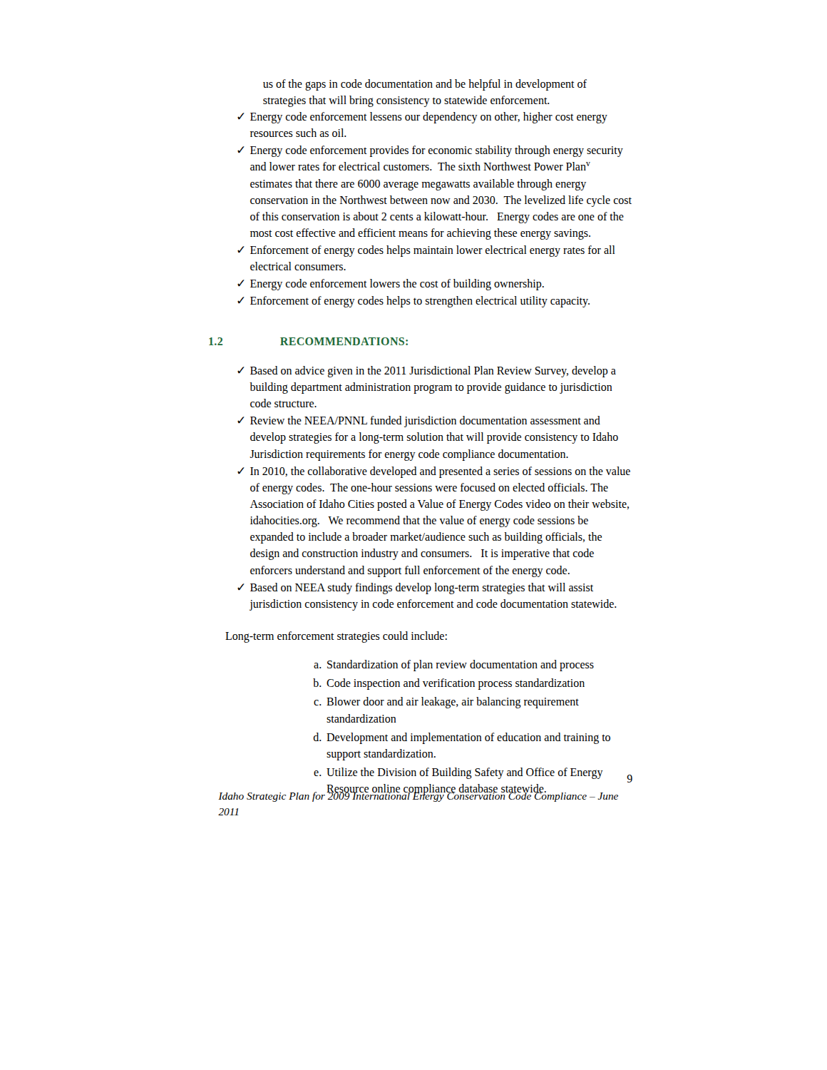us of the gaps in code documentation and be helpful in development of strategies that will bring consistency to statewide enforcement.
Energy code enforcement lessens our dependency on other, higher cost energy resources such as oil.
Energy code enforcement provides for economic stability through energy security and lower rates for electrical customers. The sixth Northwest Power Planv estimates that there are 6000 average megawatts available through energy conservation in the Northwest between now and 2030. The levelized life cycle cost of this conservation is about 2 cents a kilowatt-hour. Energy codes are one of the most cost effective and efficient means for achieving these energy savings.
Enforcement of energy codes helps maintain lower electrical energy rates for all electrical consumers.
Energy code enforcement lowers the cost of building ownership.
Enforcement of energy codes helps to strengthen electrical utility capacity.
1.2 RECOMMENDATIONS:
Based on advice given in the 2011 Jurisdictional Plan Review Survey, develop a building department administration program to provide guidance to jurisdiction code structure.
Review the NEEA/PNNL funded jurisdiction documentation assessment and develop strategies for a long-term solution that will provide consistency to Idaho Jurisdiction requirements for energy code compliance documentation.
In 2010, the collaborative developed and presented a series of sessions on the value of energy codes. The one-hour sessions were focused on elected officials. The Association of Idaho Cities posted a Value of Energy Codes video on their website, idahocities.org. We recommend that the value of energy code sessions be expanded to include a broader market/audience such as building officials, the design and construction industry and consumers. It is imperative that code enforcers understand and support full enforcement of the energy code.
Based on NEEA study findings develop long-term strategies that will assist jurisdiction consistency in code enforcement and code documentation statewide.
Long-term enforcement strategies could include:
Standardization of plan review documentation and process
Code inspection and verification process standardization
Blower door and air leakage, air balancing requirement standardization
Development and implementation of education and training to support standardization.
Utilize the Division of Building Safety and Office of Energy Resource online compliance database statewide.
9
Idaho Strategic Plan for 2009 International Energy Conservation Code Compliance – June 2011